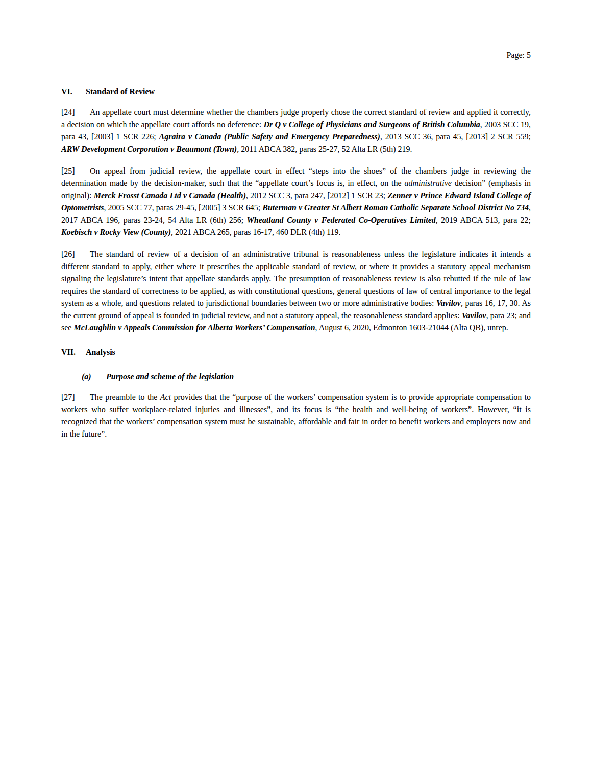Page: 5
VI. Standard of Review
[24] An appellate court must determine whether the chambers judge properly chose the correct standard of review and applied it correctly, a decision on which the appellate court affords no deference: Dr Q v College of Physicians and Surgeons of British Columbia, 2003 SCC 19, para 43, [2003] 1 SCR 226; Agraira v Canada (Public Safety and Emergency Preparedness), 2013 SCC 36, para 45, [2013] 2 SCR 559; ARW Development Corporation v Beaumont (Town), 2011 ABCA 382, paras 25-27, 52 Alta LR (5th) 219.
[25] On appeal from judicial review, the appellate court in effect “steps into the shoes” of the chambers judge in reviewing the determination made by the decision-maker, such that the “appellate court’s focus is, in effect, on the administrative decision” (emphasis in original): Merck Frosst Canada Ltd v Canada (Health), 2012 SCC 3, para 247, [2012] 1 SCR 23; Zenner v Prince Edward Island College of Optometrists, 2005 SCC 77, paras 29-45, [2005] 3 SCR 645; Buterman v Greater St Albert Roman Catholic Separate School District No 734, 2017 ABCA 196, paras 23-24, 54 Alta LR (6th) 256; Wheatland County v Federated Co-Operatives Limited, 2019 ABCA 513, para 22; Koebisch v Rocky View (County), 2021 ABCA 265, paras 16-17, 460 DLR (4th) 119.
[26] The standard of review of a decision of an administrative tribunal is reasonableness unless the legislature indicates it intends a different standard to apply, either where it prescribes the applicable standard of review, or where it provides a statutory appeal mechanism signaling the legislature’s intent that appellate standards apply. The presumption of reasonableness review is also rebutted if the rule of law requires the standard of correctness to be applied, as with constitutional questions, general questions of law of central importance to the legal system as a whole, and questions related to jurisdictional boundaries between two or more administrative bodies: Vavilov, paras 16, 17, 30. As the current ground of appeal is founded in judicial review, and not a statutory appeal, the reasonableness standard applies: Vavilov, para 23; and see McLaughlin v Appeals Commission for Alberta Workers’ Compensation, August 6, 2020, Edmonton 1603-21044 (Alta QB), unrep.
VII. Analysis
(a) Purpose and scheme of the legislation
[27] The preamble to the Act provides that the “purpose of the workers’ compensation system is to provide appropriate compensation to workers who suffer workplace-related injuries and illnesses”, and its focus is “the health and well-being of workers”. However, “it is recognized that the workers’ compensation system must be sustainable, affordable and fair in order to benefit workers and employers now and in the future”.